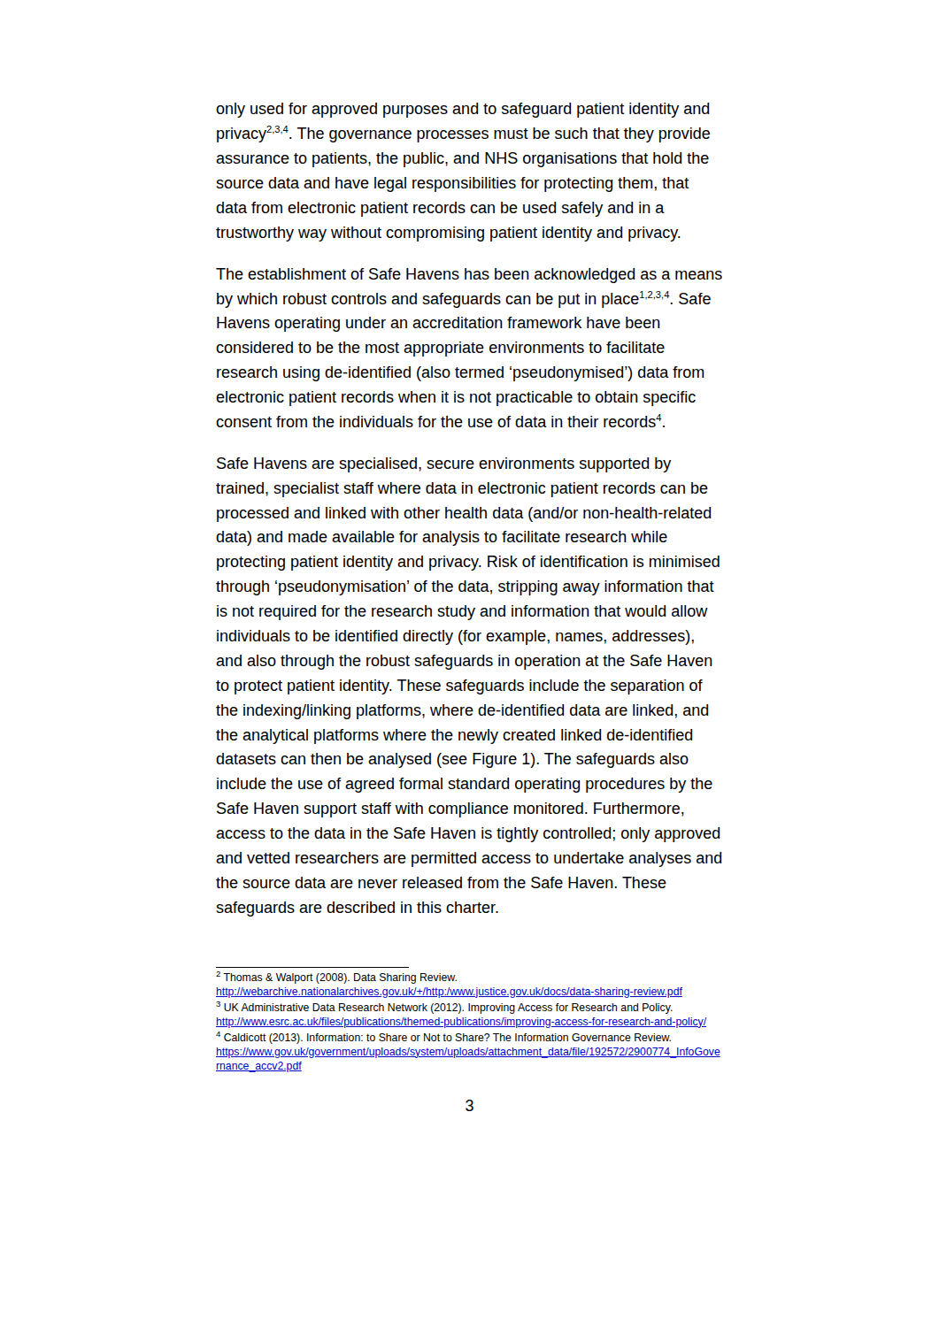only used for approved purposes and to safeguard patient identity and privacy2,3,4. The governance processes must be such that they provide assurance to patients, the public, and NHS organisations that hold the source data and have legal responsibilities for protecting them, that data from electronic patient records can be used safely and in a trustworthy way without compromising patient identity and privacy.
The establishment of Safe Havens has been acknowledged as a means by which robust controls and safeguards can be put in place1,2,3,4. Safe Havens operating under an accreditation framework have been considered to be the most appropriate environments to facilitate research using de-identified (also termed ‘pseudonymised’) data from electronic patient records when it is not practicable to obtain specific consent from the individuals for the use of data in their records4.
Safe Havens are specialised, secure environments supported by trained, specialist staff where data in electronic patient records can be processed and linked with other health data (and/or non-health-related data) and made available for analysis to facilitate research while protecting patient identity and privacy. Risk of identification is minimised through ‘pseudonymisation’ of the data, stripping away information that is not required for the research study and information that would allow individuals to be identified directly (for example, names, addresses), and also through the robust safeguards in operation at the Safe Haven to protect patient identity. These safeguards include the separation of the indexing/linking platforms, where de-identified data are linked, and the analytical platforms where the newly created linked de-identified datasets can then be analysed (see Figure 1). The safeguards also include the use of agreed formal standard operating procedures by the Safe Haven support staff with compliance monitored. Furthermore, access to the data in the Safe Haven is tightly controlled; only approved and vetted researchers are permitted access to undertake analyses and the source data are never released from the Safe Haven. These safeguards are described in this charter.
2 Thomas & Walport (2008). Data Sharing Review.
http://webarchive.nationalarchives.gov.uk/+/http:/www.justice.gov.uk/docs/data-sharing-review.pdf
3 UK Administrative Data Research Network (2012). Improving Access for Research and Policy.
http://www.esrc.ac.uk/files/publications/themed-publications/improving-access-for-research-and-policy/
4 Caldicott (2013). Information: to Share or Not to Share? The Information Governance Review.
https://www.gov.uk/government/uploads/system/uploads/attachment_data/file/192572/2900774_InfoGovernance_accv2.pdf
3